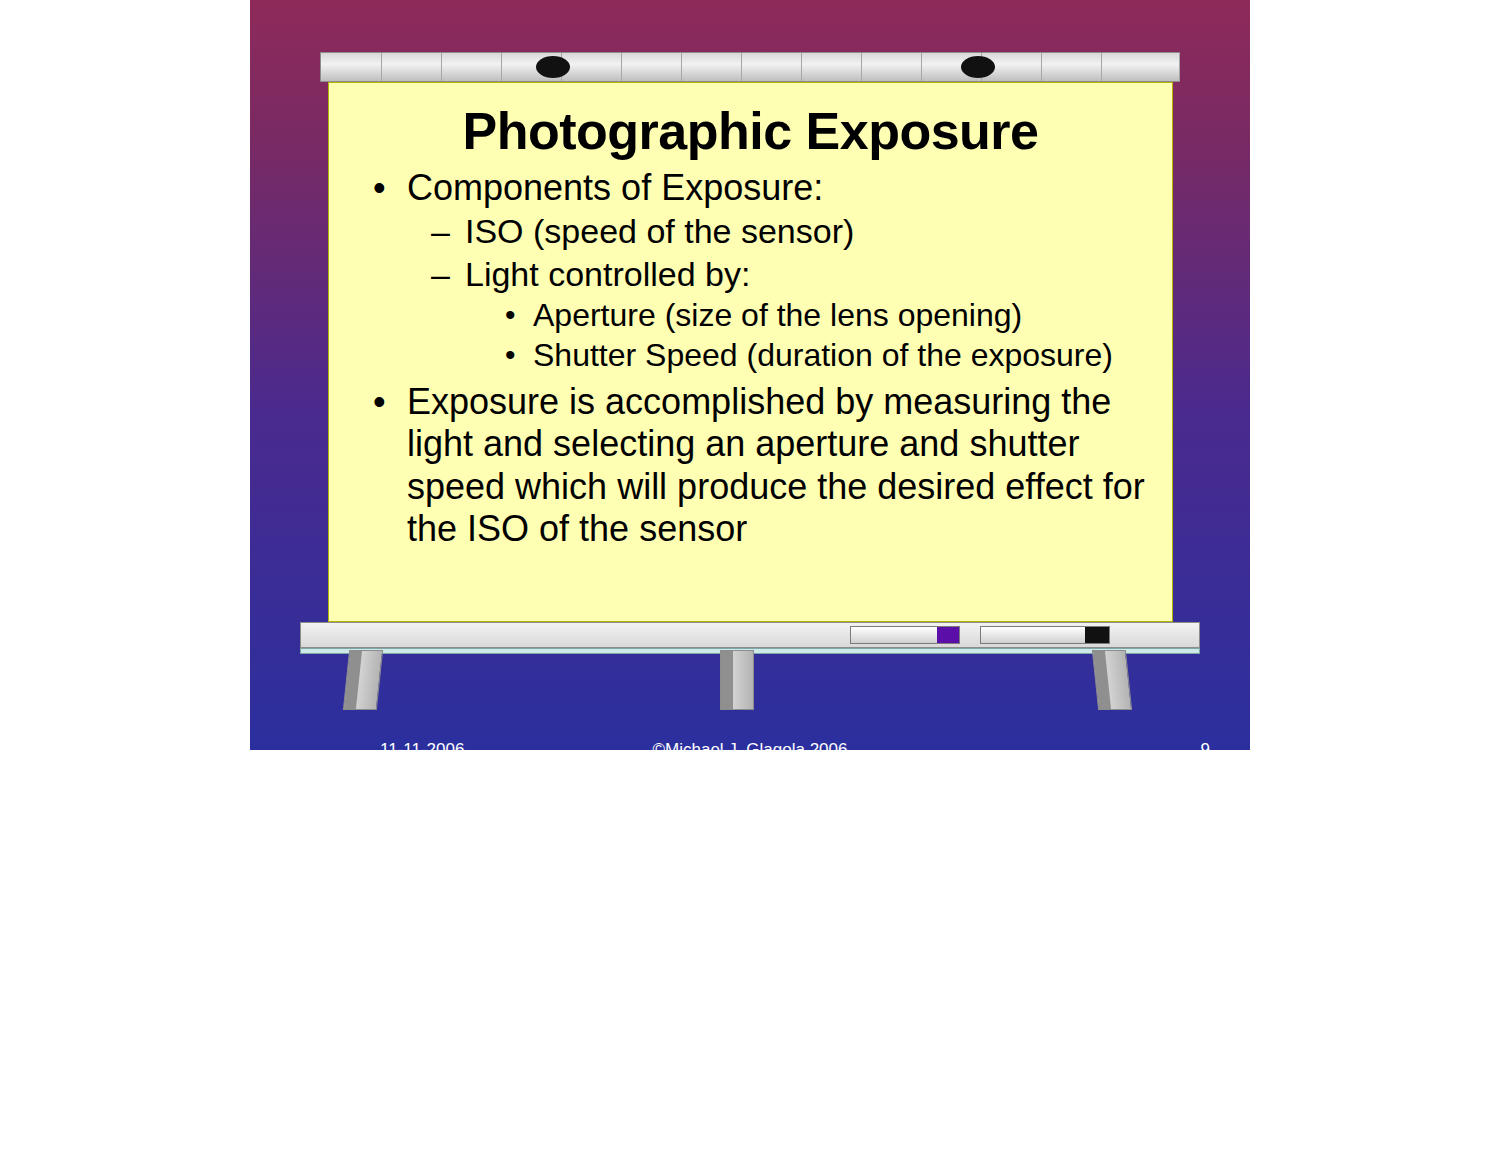Photographic Exposure
Components of Exposure:
ISO (speed of the sensor)
Light controlled by:
Aperture (size of the lens opening)
Shutter Speed (duration of the exposure)
Exposure is accomplished by measuring the light and selecting an aperture and shutter speed which will produce the desired effect for the ISO of the sensor
11-11-2006 ©Michael J. Glagola 2006 9